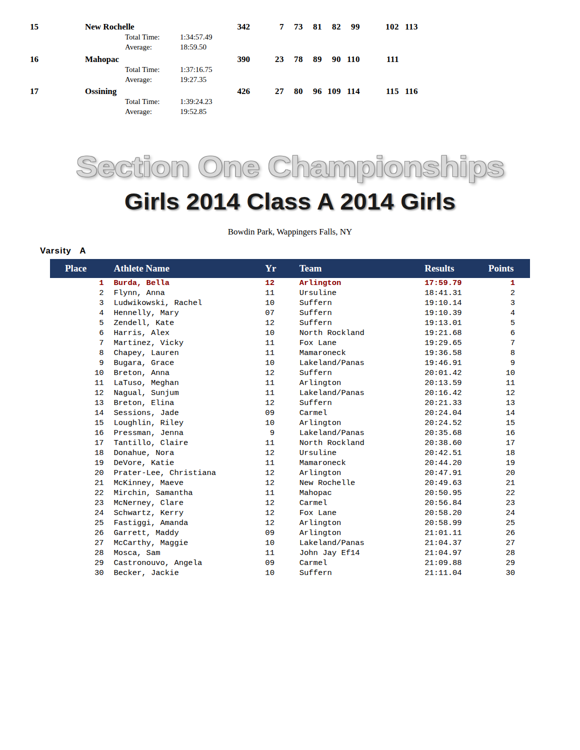15 New Rochelle 342 773818299102113
Total Time: 1:34:57.49
Average: 18:59.50
16 Mahopac 390 23788990110111
Total Time: 1:37:16.75
Average: 19:27.35
17 Ossining 426 278096109114115116
Total Time: 1:39:24.23
Average: 19:52.85
Section One Championships
Girls 2014 Class A 2014 Girls
Bowdin Park, Wappingers Falls, NY
Varsity A
| Place | Athlete Name | Yr | Team | Results | Points |
| --- | --- | --- | --- | --- | --- |
| 1 | Burda, Bella | 12 | Arlington | 17:59.79 | 1 |
| 2 | Flynn, Anna | 11 | Ursuline | 18:41.31 | 2 |
| 3 | Ludwikowski, Rachel | 10 | Suffern | 19:10.14 | 3 |
| 4 | Hennelly, Mary | 07 | Suffern | 19:10.39 | 4 |
| 5 | Zendell, Kate | 12 | Suffern | 19:13.01 | 5 |
| 6 | Harris, Alex | 10 | North Rockland | 19:21.68 | 6 |
| 7 | Martinez, Vicky | 11 | Fox Lane | 19:29.65 | 7 |
| 8 | Chapey, Lauren | 11 | Mamaroneck | 19:36.58 | 8 |
| 9 | Bugara, Grace | 10 | Lakeland/Panas | 19:46.91 | 9 |
| 10 | Breton, Anna | 12 | Suffern | 20:01.42 | 10 |
| 11 | LaTuso, Meghan | 11 | Arlington | 20:13.59 | 11 |
| 12 | Nagual, Sunjum | 11 | Lakeland/Panas | 20:16.42 | 12 |
| 13 | Breton, Elina | 12 | Suffern | 20:21.33 | 13 |
| 14 | Sessions, Jade | 09 | Carmel | 20:24.04 | 14 |
| 15 | Loughlin, Riley | 10 | Arlington | 20:24.52 | 15 |
| 16 | Pressman, Jenna | 9 | Lakeland/Panas | 20:35.68 | 16 |
| 17 | Tantillo, Claire | 11 | North Rockland | 20:38.60 | 17 |
| 18 | Donahue, Nora | 12 | Ursuline | 20:42.51 | 18 |
| 19 | DeVore, Katie | 11 | Mamaroneck | 20:44.20 | 19 |
| 20 | Prater-Lee, Christiana | 12 | Arlington | 20:47.91 | 20 |
| 21 | McKinney, Maeve | 12 | New Rochelle | 20:49.63 | 21 |
| 22 | Mirchin, Samantha | 11 | Mahopac | 20:50.95 | 22 |
| 23 | McNerney, Clare | 12 | Carmel | 20:56.84 | 23 |
| 24 | Schwartz, Kerry | 12 | Fox Lane | 20:58.20 | 24 |
| 25 | Fastiggi, Amanda | 12 | Arlington | 20:58.99 | 25 |
| 26 | Garrett, Maddy | 09 | Arlington | 21:01.11 | 26 |
| 27 | McCarthy, Maggie | 10 | Lakeland/Panas | 21:04.37 | 27 |
| 28 | Mosca, Sam | 11 | John Jay Ef14 | 21:04.97 | 28 |
| 29 | Castronouvo, Angela | 09 | Carmel | 21:09.88 | 29 |
| 30 | Becker, Jackie | 10 | Suffern | 21:11.04 | 30 |